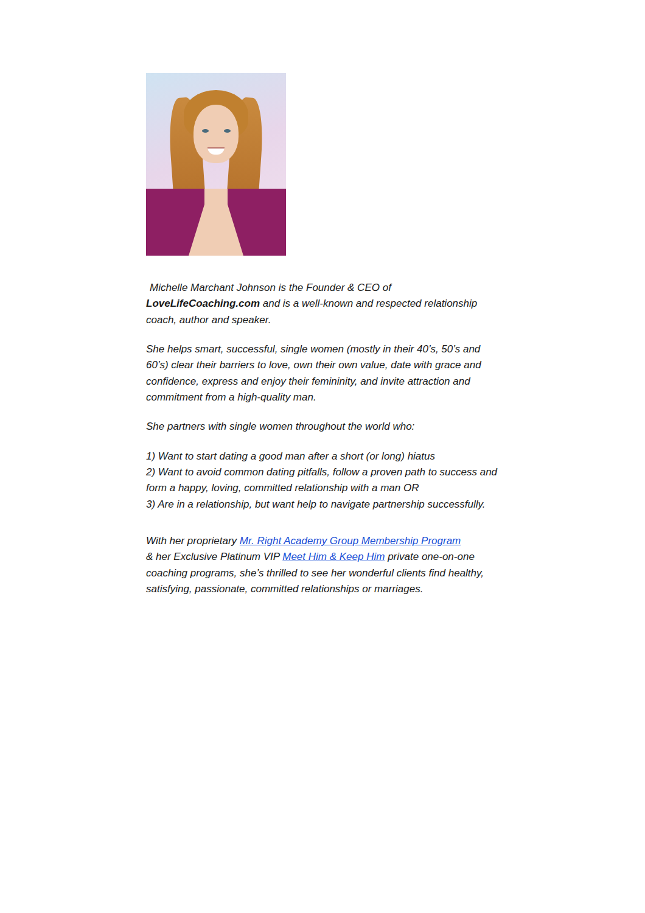Michelle Marchant Johnson is the Founder & CEO of LoveLifeCoaching.com and is a well-known and respected relationship coach, author and speaker.
She helps smart, successful, single women (mostly in their 40’s, 50’s and 60’s) clear their barriers to love, own their own value, date with grace and confidence, express and enjoy their femininity, and invite attraction and commitment from a high-quality man.
She partners with single women throughout the world who:
1) Want to start dating a good man after a short (or long) hiatus
2) Want to avoid common dating pitfalls, follow a proven path to success and form a happy, loving, committed relationship with a man OR
3) Are in a relationship, but want help to navigate partnership successfully.
With her proprietary Mr. Right Academy Group Membership Program
& her Exclusive Platinum VIP Meet Him & Keep Him private one-on-one coaching programs, she’s thrilled to see her wonderful clients find healthy, satisfying, passionate, committed relationships or marriages.